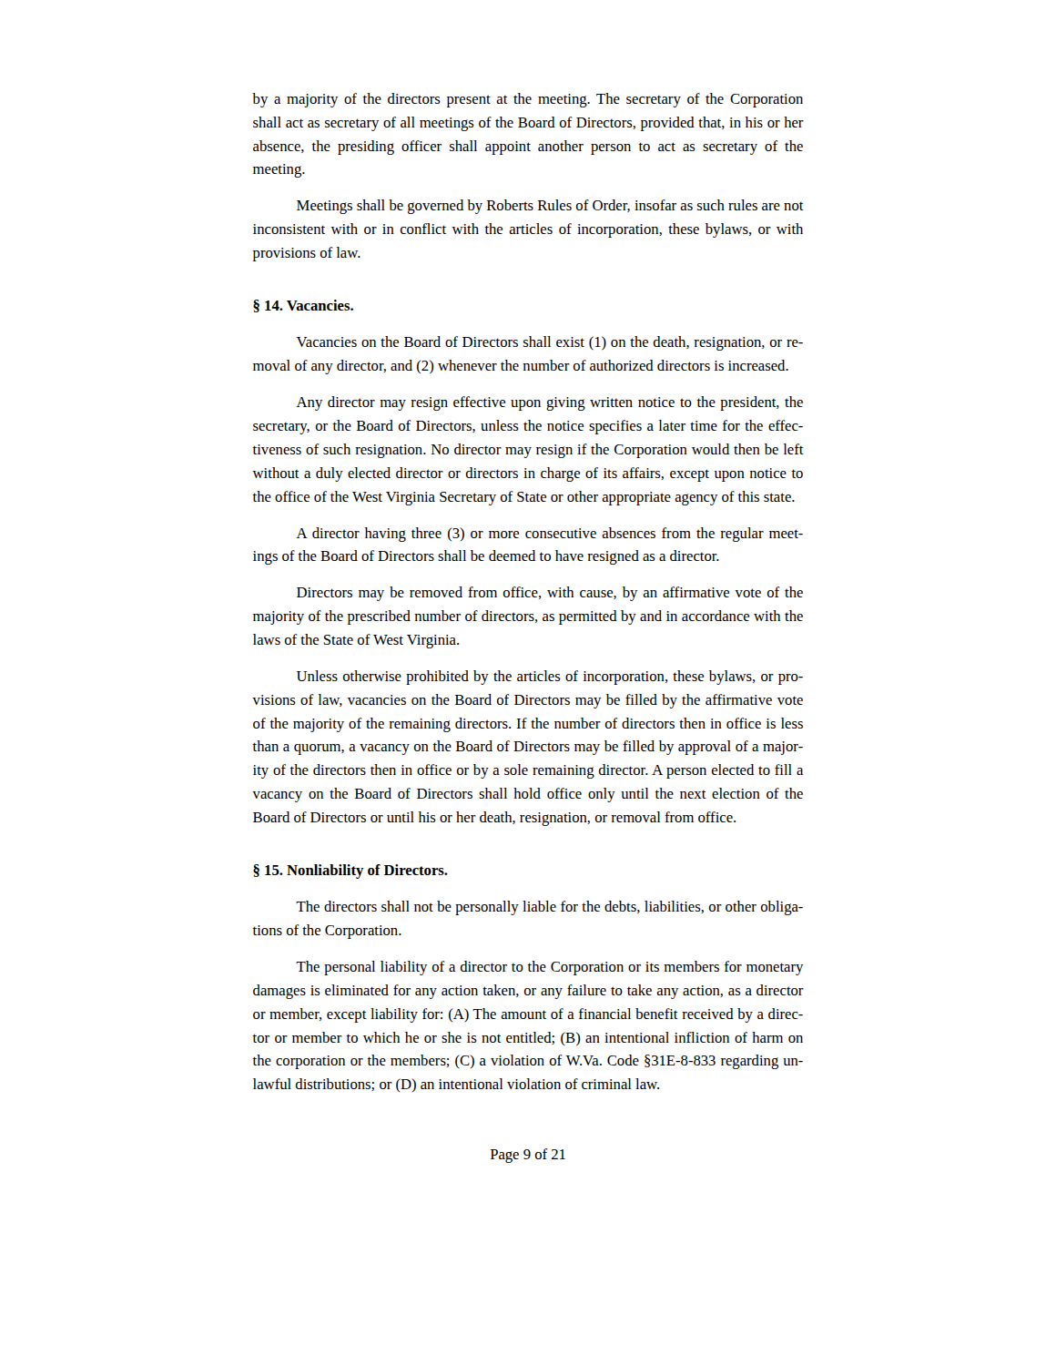by a majority of the directors present at the meeting. The secretary of the Corporation shall act as secretary of all meetings of the Board of Directors, provided that, in his or her absence, the presiding officer shall appoint another person to act as secretary of the meeting.
Meetings shall be governed by Roberts Rules of Order, insofar as such rules are not inconsistent with or in conflict with the articles of incorporation, these bylaws, or with provisions of law.
§ 14. Vacancies.
Vacancies on the Board of Directors shall exist (1) on the death, resignation, or removal of any director, and (2) whenever the number of authorized directors is increased.
Any director may resign effective upon giving written notice to the president, the secretary, or the Board of Directors, unless the notice specifies a later time for the effectiveness of such resignation. No director may resign if the Corporation would then be left without a duly elected director or directors in charge of its affairs, except upon notice to the office of the West Virginia Secretary of State or other appropriate agency of this state.
A director having three (3) or more consecutive absences from the regular meetings of the Board of Directors shall be deemed to have resigned as a director.
Directors may be removed from office, with cause, by an affirmative vote of the majority of the prescribed number of directors, as permitted by and in accordance with the laws of the State of West Virginia.
Unless otherwise prohibited by the articles of incorporation, these bylaws, or provisions of law, vacancies on the Board of Directors may be filled by the affirmative vote of the majority of the remaining directors. If the number of directors then in office is less than a quorum, a vacancy on the Board of Directors may be filled by approval of a majority of the directors then in office or by a sole remaining director. A person elected to fill a vacancy on the Board of Directors shall hold office only until the next election of the Board of Directors or until his or her death, resignation, or removal from office.
§ 15. Nonliability of Directors.
The directors shall not be personally liable for the debts, liabilities, or other obligations of the Corporation.
The personal liability of a director to the Corporation or its members for monetary damages is eliminated for any action taken, or any failure to take any action, as a director or member, except liability for: (A) The amount of a financial benefit received by a director or member to which he or she is not entitled; (B) an intentional infliction of harm on the corporation or the members; (C) a violation of W.Va. Code §31E-8-833 regarding unlawful distributions; or (D) an intentional violation of criminal law.
Page 9 of 21